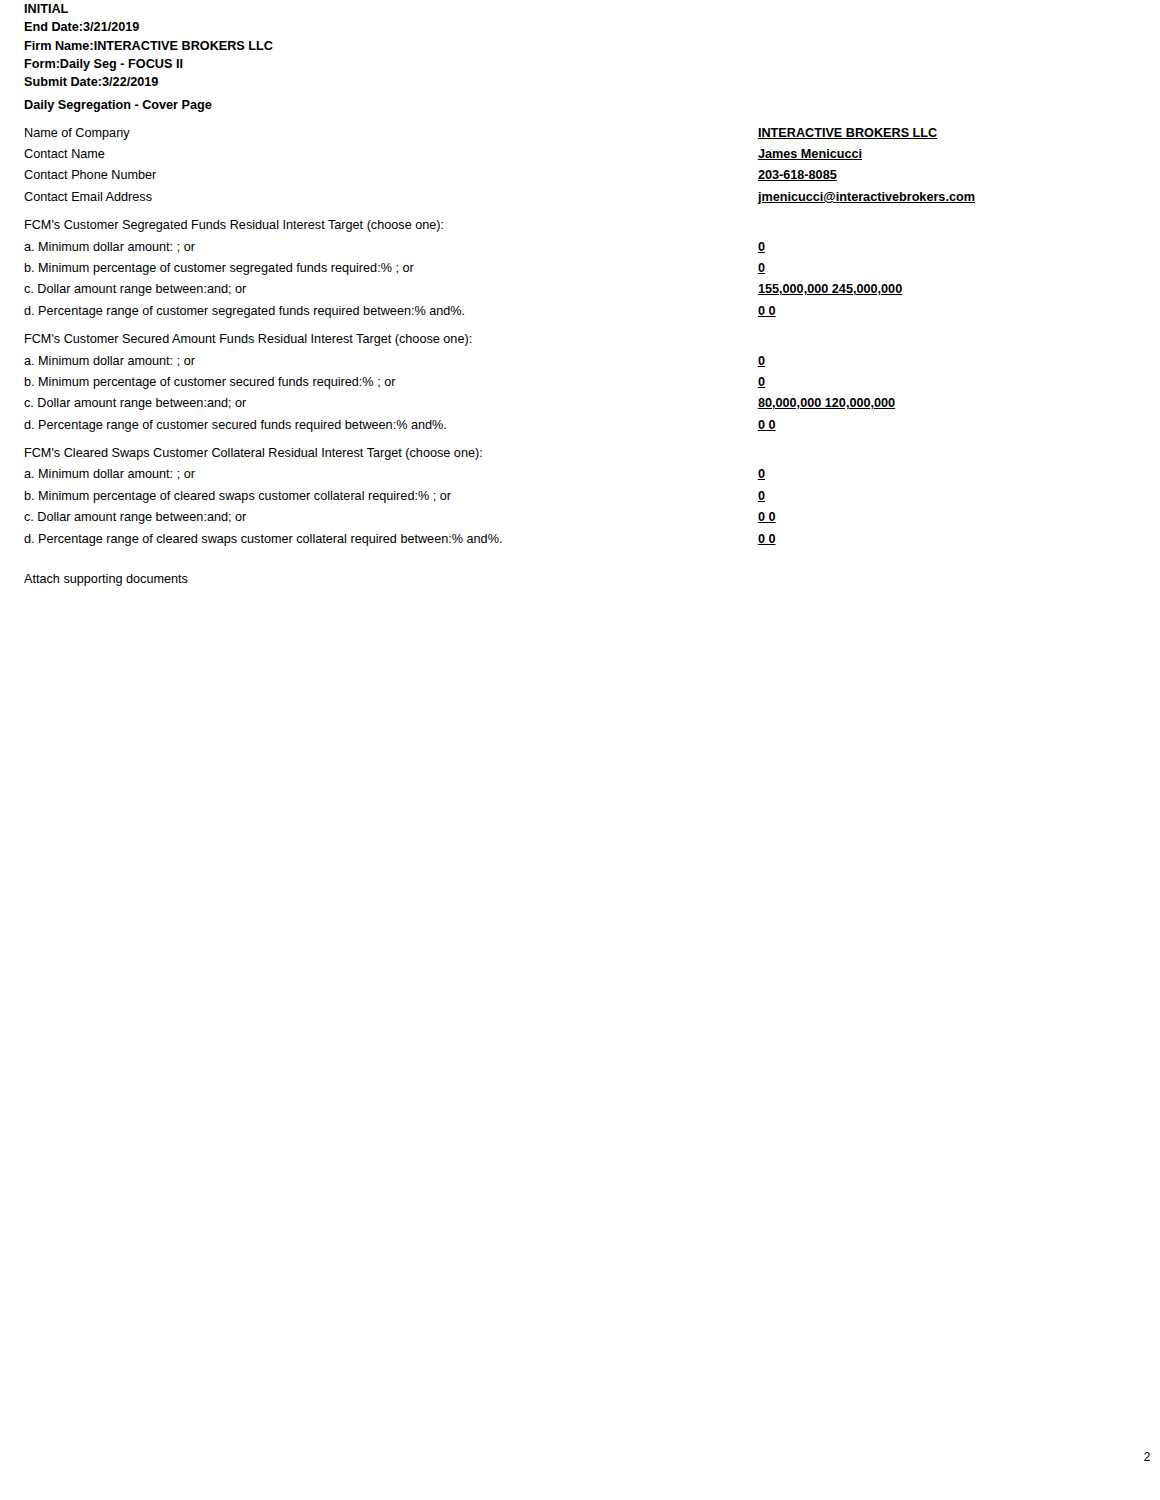INITIAL
End Date:3/21/2019
Firm Name:INTERACTIVE BROKERS LLC
Form:Daily Seg - FOCUS II
Submit Date:3/22/2019
Daily Segregation - Cover Page
| Name of Company | INTERACTIVE BROKERS LLC |
| Contact Name | James Menicucci |
| Contact Phone Number | 203-618-8085 |
| Contact Email Address | jmenicucci@interactivebrokers.com |
| FCM's Customer Segregated Funds Residual Interest Target (choose one): |
| a. Minimum dollar amount: ; or | 0 |
| b. Minimum percentage of customer segregated funds required:% ; or | 0 |
| c. Dollar amount range between:and; or | 155,000,000 245,000,000 |
| d. Percentage range of customer segregated funds required between:% and%. | 0 0 |
| FCM's Customer Secured Amount Funds Residual Interest Target (choose one): |
| a. Minimum dollar amount: ; or | 0 |
| b. Minimum percentage of customer secured funds required:% ; or | 0 |
| c. Dollar amount range between:and; or | 80,000,000 120,000,000 |
| d. Percentage range of customer secured funds required between:% and%. | 0 0 |
| FCM's Cleared Swaps Customer Collateral Residual Interest Target (choose one): |
| a. Minimum dollar amount: ; or | 0 |
| b. Minimum percentage of cleared swaps customer collateral required:% ; or | 0 |
| c. Dollar amount range between:and; or | 0 0 |
| d. Percentage range of cleared swaps customer collateral required between:% and%. | 0 0 |
Attach supporting documents
2